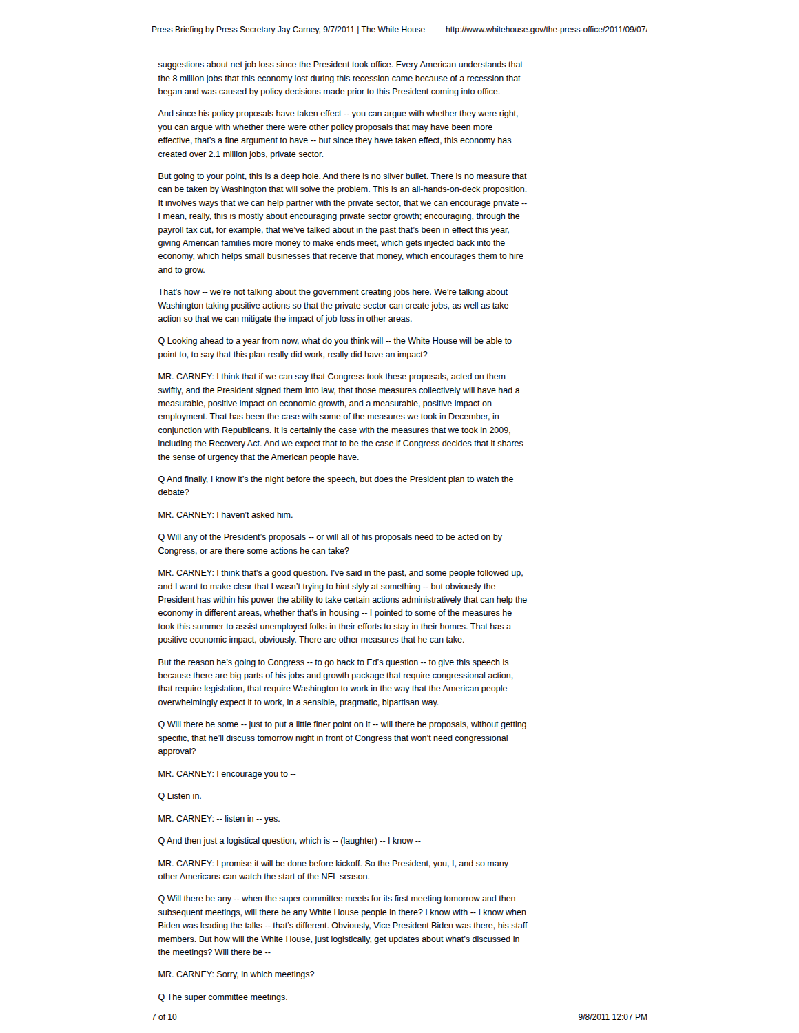Press Briefing by Press Secretary Jay Carney, 9/7/2011 | The White House http://www.whitehouse.gov/the-press-office/2011/09/07/press-briefing-p...
suggestions about net job loss since the President took office. Every American understands that the 8 million jobs that this economy lost during this recession came because of a recession that began and was caused by policy decisions made prior to this President coming into office.
And since his policy proposals have taken effect -- you can argue with whether they were right, you can argue with whether there were other policy proposals that may have been more effective, that’s a fine argument to have -- but since they have taken effect, this economy has created over 2.1 million jobs, private sector.
But going to your point, this is a deep hole. And there is no silver bullet. There is no measure that can be taken by Washington that will solve the problem. This is an all-hands-on-deck proposition. It involves ways that we can help partner with the private sector, that we can encourage private -- I mean, really, this is mostly about encouraging private sector growth; encouraging, through the payroll tax cut, for example, that we’ve talked about in the past that’s been in effect this year, giving American families more money to make ends meet, which gets injected back into the economy, which helps small businesses that receive that money, which encourages them to hire and to grow.
That’s how -- we’re not talking about the government creating jobs here. We’re talking about Washington taking positive actions so that the private sector can create jobs, as well as take action so that we can mitigate the impact of job loss in other areas.
Q Looking ahead to a year from now, what do you think will -- the White House will be able to point to, to say that this plan really did work, really did have an impact?
MR. CARNEY: I think that if we can say that Congress took these proposals, acted on them swiftly, and the President signed them into law, that those measures collectively will have had a measurable, positive impact on economic growth, and a measurable, positive impact on employment. That has been the case with some of the measures we took in December, in conjunction with Republicans. It is certainly the case with the measures that we took in 2009, including the Recovery Act. And we expect that to be the case if Congress decides that it shares the sense of urgency that the American people have.
Q And finally, I know it’s the night before the speech, but does the President plan to watch the debate?
MR. CARNEY: I haven’t asked him.
Q Will any of the President’s proposals -- or will all of his proposals need to be acted on by Congress, or are there some actions he can take?
MR. CARNEY: I think that's a good question. I've said in the past, and some people followed up, and I want to make clear that I wasn’t trying to hint slyly at something -- but obviously the President has within his power the ability to take certain actions administratively that can help the economy in different areas, whether that's in housing -- I pointed to some of the measures he took this summer to assist unemployed folks in their efforts to stay in their homes. That has a positive economic impact, obviously. There are other measures that he can take.
But the reason he’s going to Congress -- to go back to Ed’s question -- to give this speech is because there are big parts of his jobs and growth package that require congressional action, that require legislation, that require Washington to work in the way that the American people overwhelmingly expect it to work, in a sensible, pragmatic, bipartisan way.
Q Will there be some -- just to put a little finer point on it -- will there be proposals, without getting specific, that he’ll discuss tomorrow night in front of Congress that won’t need congressional approval?
MR. CARNEY: I encourage you to --
Q Listen in.
MR. CARNEY: -- listen in -- yes.
Q And then just a logistical question, which is -- (laughter) -- I know --
MR. CARNEY: I promise it will be done before kickoff. So the President, you, I, and so many other Americans can watch the start of the NFL season.
Q Will there be any -- when the super committee meets for its first meeting tomorrow and then subsequent meetings, will there be any White House people in there? I know with -- I know when Biden was leading the talks -- that’s different. Obviously, Vice President Biden was there, his staff members. But how will the White House, just logistically, get updates about what’s discussed in the meetings? Will there be --
MR. CARNEY: Sorry, in which meetings?
Q The super committee meetings.
7 of 10 9/8/2011 12:07 PM